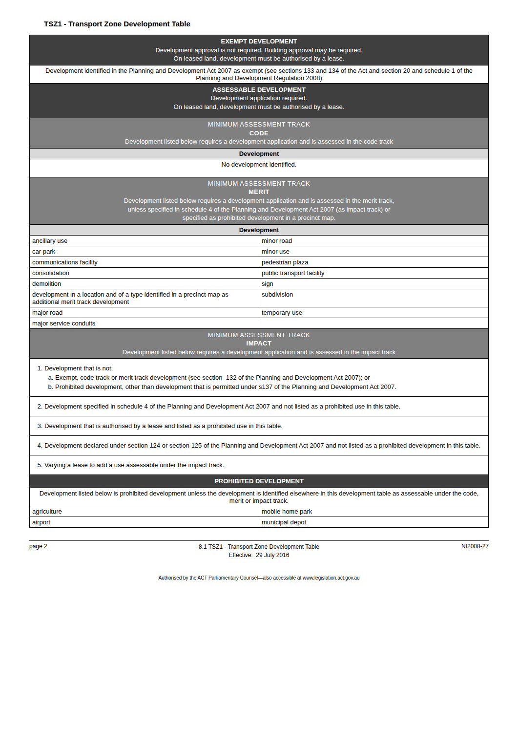TSZ1 - Transport Zone Development Table
| EXEMPT DEVELOPMENT Development approval is not required. Building approval may be required. On leased land, development must be authorised by a lease. |
| Development identified in the Planning and Development Act 2007 as exempt (see sections 133 and 134 of the Act and section 20 and schedule 1 of the Planning and Development Regulation 2008) |
| ASSESSABLE DEVELOPMENT Development application required. On leased land, development must be authorised by a lease. |
| MINIMUM ASSESSMENT TRACK CODE Development listed below requires a development application and is assessed in the code track |
| Development |
| No development identified. |
| MINIMUM ASSESSMENT TRACK MERIT Development listed below requires a development application and is assessed in the merit track, unless specified in schedule 4 of the Planning and Development Act 2007 (as impact track) or specified as prohibited development in a precinct map. |
| Development |
| ancillary use | minor road |
| car park | minor use |
| communications facility | pedestrian plaza |
| consolidation | public transport facility |
| demolition | sign |
| development in a location and of a type identified in a precinct map as additional merit track development | subdivision |
| major road | temporary use |
| major service conduits | |
| MINIMUM ASSESSMENT TRACK IMPACT Development listed below requires a development application and is assessed in the impact track |
| Development that is not: Exempt, code track or merit track development (see section 132 of the Planning and Development Act 2007); or Prohibited development, other than development that is permitted under s137 of the Planning and Development Act 2007. |
| Development specified in schedule 4 of the Planning and Development Act 2007 and not listed as a prohibited use in this table. |
| Development that is authorised by a lease and listed as a prohibited use in this table. |
| Development declared under section 124 or section 125 of the Planning and Development Act 2007 and not listed as a prohibited development in this table. |
| Varying a lease to add a use assessable under the impact track. |
| PROHIBITED DEVELOPMENT |
| Development listed below is prohibited development unless the development is identified elsewhere in this development table as assessable under the code, merit or impact track. |
| agriculture | mobile home park |
| airport | municipal depot |
page 2
NI2008-27
8.1 TSZ1 - Transport Zone Development Table
Effective: 29 July 2016
Authorised by the ACT Parliamentary Counsel—also accessible at www.legislation.act.gov.au